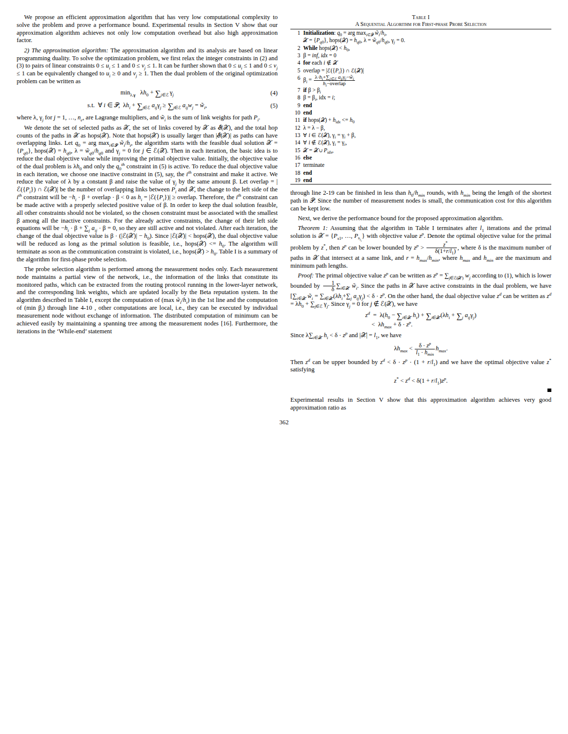We propose an efficient approximation algorithm that has very low computational complexity to solve the problem and prove a performance bound. Experimental results in Section V show that our approximation algorithm achieves not only low computation overhead but also high approximation factor.
2) The approximation algorithm: The approximation algorithm and its analysis are based on linear programming duality. To solve the optimization problem, we first relax the integer constraints in (2) and (3) to pairs of linear constraints 0 ≤ ui ≤ 1 and 0 ≤ vj ≤ 1. It can be further shown that 0 ≤ ui ≤ 1 and 0 ≤ vj ≤ 1 can be equivalently changed to ui ≥ 0 and vj ≥ 1. Then the dual problem of the original optimization problem can be written as
minλ,γ λh0 + ∑j∈ℰ γj (4)
s.t. ∀ i ∈ 𝒫, λhi + ∑j∈ℰ aijγj ≥ ∑j∈ℰ aijwj = w̃i, (5)
where λ, γj for j = 1, …, ne, are Lagrange multipliers, and w̃i is the sum of link weights for path Pi.
We denote the set of selected paths as 𝒳, the set of links covered by 𝒳 as ℰ(𝒳), and the total hop counts of the paths in 𝒳 as hops(𝒳). Note that hops(𝒳) is usually larger than |ℰ(𝒳)| as paths can have overlapping links. Let q0 = arg maxi∈𝒫 w̃i/hi, the algorithm starts with the feasible dual solution 𝒳 = {Pq0}, hops(𝒳) = hq0, λ = w̃q0/hq0 and γj = 0 for j ∈ ℰ(𝒳). Then in each iteration, the basic idea is to reduce the dual objective value while improving the primal objective value. Initially, the objective value of the dual problem is λh0 and only the q0th constraint in (5) is active. To reduce the dual objective value in each iteration, we choose one inactive constraint in (5), say, the ith constraint and make it active. We reduce the value of λ by a constant β and raise the value of γj by the same amount β. Let overlap = |ℰ({Pi}) ∩ ℰ(𝒳)| be the number of overlapping links between Pi and 𝒳, the change to the left side of the ith constraint will be −hi · β + overlap · β < 0 as hi = |ℰ({Pi})| ≥ overlap. Therefore, the ith constraint can be made active with a properly selected positive value of β. In order to keep the dual solution feasible, all other constraints should not be violated, so the chosen constraint must be associated with the smallest β among all the inactive constraints. For the already active constraints, the change of their left side equations will be −hi · β + ∑j aij · β = 0, so they are still active and not violated. After each iteration, the change of the dual objective value is β · (|ℰ(𝒳)| − h0). Since |ℰ(𝒳)| < hops(𝒳), the dual objective value will be reduced as long as the primal solution is feasible, i.e., hops(𝒳) <= h0. The algorithm will terminate as soon as the communication constraint is violated, i.e., hops(𝒳) > h0. Table I is a summary of the algorithm for first-phase probe selection.
The probe selection algorithm is performed among the measurement nodes only. Each measurement node maintains a partial view of the network, i.e., the information of the links that constitute its monitored paths, which can be extracted from the routing protocol running in the lower-layer network, and the corresponding link weights, which are updated locally by the Beta reputation system. In the algorithm described in Table I, except the computation of (max w̃i/hi) in the 1st line and the computation of (min βi) through line 4-10 , other computations are local, i.e., they can be executed by individual measurement node without exchange of information. The distributed computation of minimum can be achieved easily by maintaining a spanning tree among the measurement nodes [16]. Furthermore, the iterations in the ‘While-end’ statement
Table I A Sequential Algorithm for First-phase Probe Selection
| 1 | Initialization : q 0 = arg max i ∈𝒫 w̃ i / h i , |
| | 𝒳 = { P q 0 }, hops(𝒳) = h q 0 , λ = w̃ q 0 / h q 0 , γ j = 0. |
| 2 | While hops(𝒳) < h 0 , |
| 3 | β = inf , idx = 0 |
| 4 | for each i ∉ 𝒳 |
| 5 | overlap = /ℰ({ P i }) ∩ ℰ(𝒳)/ |
| 6 | β i = λ· h i +∑ j ∈ℰ a ij γ j − w̃ i h i −overlap |
| 7 | if β > β i |
| 8 | β = β i , idx = i ; |
| 9 | end |
| 10 | end |
| 11 | if hops(𝒳) + h idx <= h 0 |
| 12 | λ = λ − β, |
| 13 | ∀ i ∈ ℰ(𝒳), γ i = γ i + β, |
| 14 | ∀ i ∉ ℰ(𝒳), γ i = γ i , |
| 15 | 𝒳 = 𝒳 ∪ P idx , |
| 16 | else |
| 17 | terminate |
| 18 | end |
| 19 | end |
through line 2-19 can be finished in less than h0/hmin rounds, with hmin being the length of the shortest path in 𝒫. Since the number of measurement nodes is small, the communication cost for this algorithm can be kept low.
Next, we derive the performance bound for the proposed approximation algorithm.
Theorem 1: Assuming that the algorithm in Table I terminates after l1 iterations and the primal solution is 𝒳 = {Ps1, …, Psl1} with objective value zp. Denote the optimal objective value for the primal problem by z*, then zp can be lower bounded by zp > z*δ(1+r/l1), where δ is the maximum number of paths in 𝒳 that intersect at a same link, and r = hmax/hmin, where hmax and hmin are the maximum and minimum path lengths.
Proof: The primal objective value zp can be written as zp = ∑j∈ℰ(𝒳) wj according to (1), which is lower bounded by 1 δ∑i∈𝒳 w̃i. Since the paths in 𝒳 have active constraints in the dual problem, we have [∑i∈𝒳 w̃i = ∑i∈𝒳(λhi+∑j aijγj) < δ · zp. On the other hand, the dual objective value zd can be written as zd = λh0 + ∑j∈ℰ γj. Since γj = 0 for j ∉ ℰ(𝒳), we have
zd = λ(h0 − ∑i∈𝒳 hi) + ∑i∈𝒳(λhi + ∑j aijγj)
< λhmax + δ · zp.
Since λ∑i∈𝒳 hi < δ · zp and |𝒳| = l1, we have
λhmax < δ · zp l1 · hmin hmax.
Then zd can be upper bounded by zd < δ · zp · (1 + r/l1) and we have the optimal objective value z* satisfying
z* < zd < δ(1 + r/l1)zp.
Experimental results in Section V show that this approximation algorithm achieves very good approximation ratio as
362